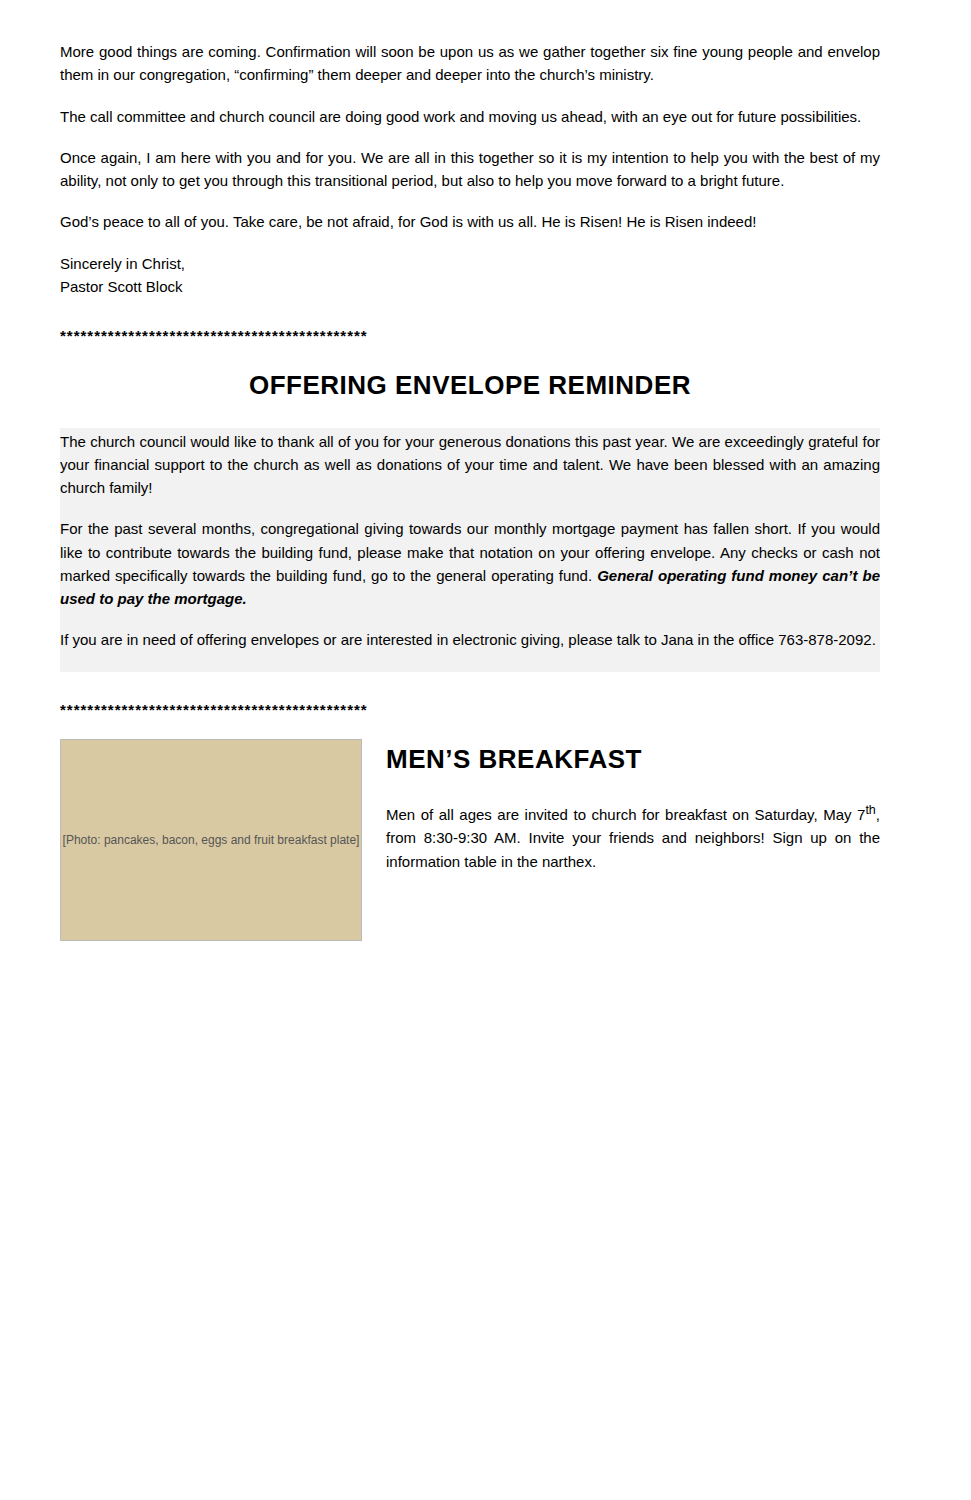More good things are coming. Confirmation will soon be upon us as we gather together six fine young people and envelop them in our congregation, “confirming” them deeper and deeper into the church’s ministry.
The call committee and church council are doing good work and moving us ahead, with an eye out for future possibilities.
Once again, I am here with you and for you. We are all in this together so it is my intention to help you with the best of my ability, not only to get you through this transitional period, but also to help you move forward to a bright future.
God’s peace to all of you. Take care, be not afraid, for God is with us all. He is Risen! He is Risen indeed!
Sincerely in Christ,
Pastor Scott Block
*********************************************
OFFERING ENVELOPE REMINDER
The church council would like to thank all of you for your generous donations this past year. We are exceedingly grateful for your financial support to the church as well as donations of your time and talent. We have been blessed with an amazing church family!
For the past several months, congregational giving towards our monthly mortgage payment has fallen short. If you would like to contribute towards the building fund, please make that notation on your offering envelope. Any checks or cash not marked specifically towards the building fund, go to the general operating fund. General operating fund money can’t be used to pay the mortgage.
If you are in need of offering envelopes or are interested in electronic giving, please talk to Jana in the office 763-878-2092.
*********************************************
[Photo: pancakes, bacon, eggs and fruit breakfast plate]
MEN’S BREAKFAST
Men of all ages are invited to church for breakfast on Saturday, May 7th, from 8:30-9:30 AM. Invite your friends and neighbors! Sign up on the information table in the narthex.